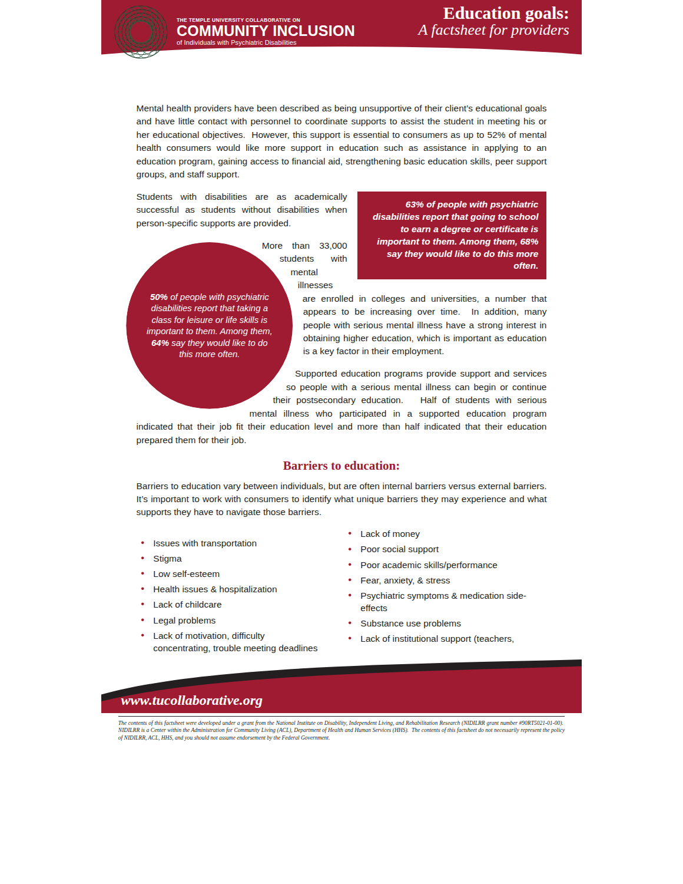The Temple University Collaborative on COMMUNITY INCLUSION of Individuals with Psychiatric Disabilities
Education goals: A factsheet for providers
Mental health providers have been described as being unsupportive of their client’s educational goals and have little contact with personnel to coordinate supports to assist the student in meeting his or her educational objectives. However, this support is essential to consumers as up to 52% of mental health consumers would like more support in education such as assistance in applying to an education program, gaining access to financial aid, strengthening basic education skills, peer support groups, and staff support.
63% of people with psychiatric disabilities report that going to school to earn a degree or certificate is important to them. Among them, 68% say they would like to do this more often.
Students with disabilities are as academically successful as students without disabilities when person-specific supports are provided.
50% of people with psychiatric disabilities report that taking a class for leisure or life skills is important to them. Among them, 64% say they would like to do this more often.
More than 33,000 students with mental illnesses are enrolled in colleges and universities, a number that appears to be increasing over time. In addition, many people with serious mental illness have a strong interest in obtaining higher education, which is important as education is a key factor in their employment.
Supported education programs provide support and services so people with a serious mental illness can begin or continue their postsecondary education. Half of students with serious mental illness who participated in a supported education program indicated that their job fit their education level and more than half indicated that their education prepared them for their job.
Barriers to education:
Barriers to education vary between individuals, but are often internal barriers versus external barriers. It’s important to work with consumers to identify what unique barriers they may experience and what supports they have to navigate those barriers.
Issues with transportation
Stigma
Low self-esteem
Health issues & hospitalization
Lack of childcare
Legal problems
Lack of motivation, difficulty concentrating, trouble meeting deadlines
Lack of money
Poor social support
Poor academic skills/performance
Fear, anxiety, & stress
Psychiatric symptoms & medication side-effects
Substance use problems
Lack of institutional support (teachers,
www.tucollaborative.org
The contents of this factsheet were developed under a grant from the National Institute on Disability, Independent Living, and Rehabilitation Research (NIDILRR grant number #90RT5021-01-00). NIDILRR is a Center within the Administration for Community Living (ACL), Department of Health and Human Services (HHS). The contents of this factsheet do not necessarily represent the policy of NIDILRR, ACL, HHS, and you should not assume endorsement by the Federal Government.